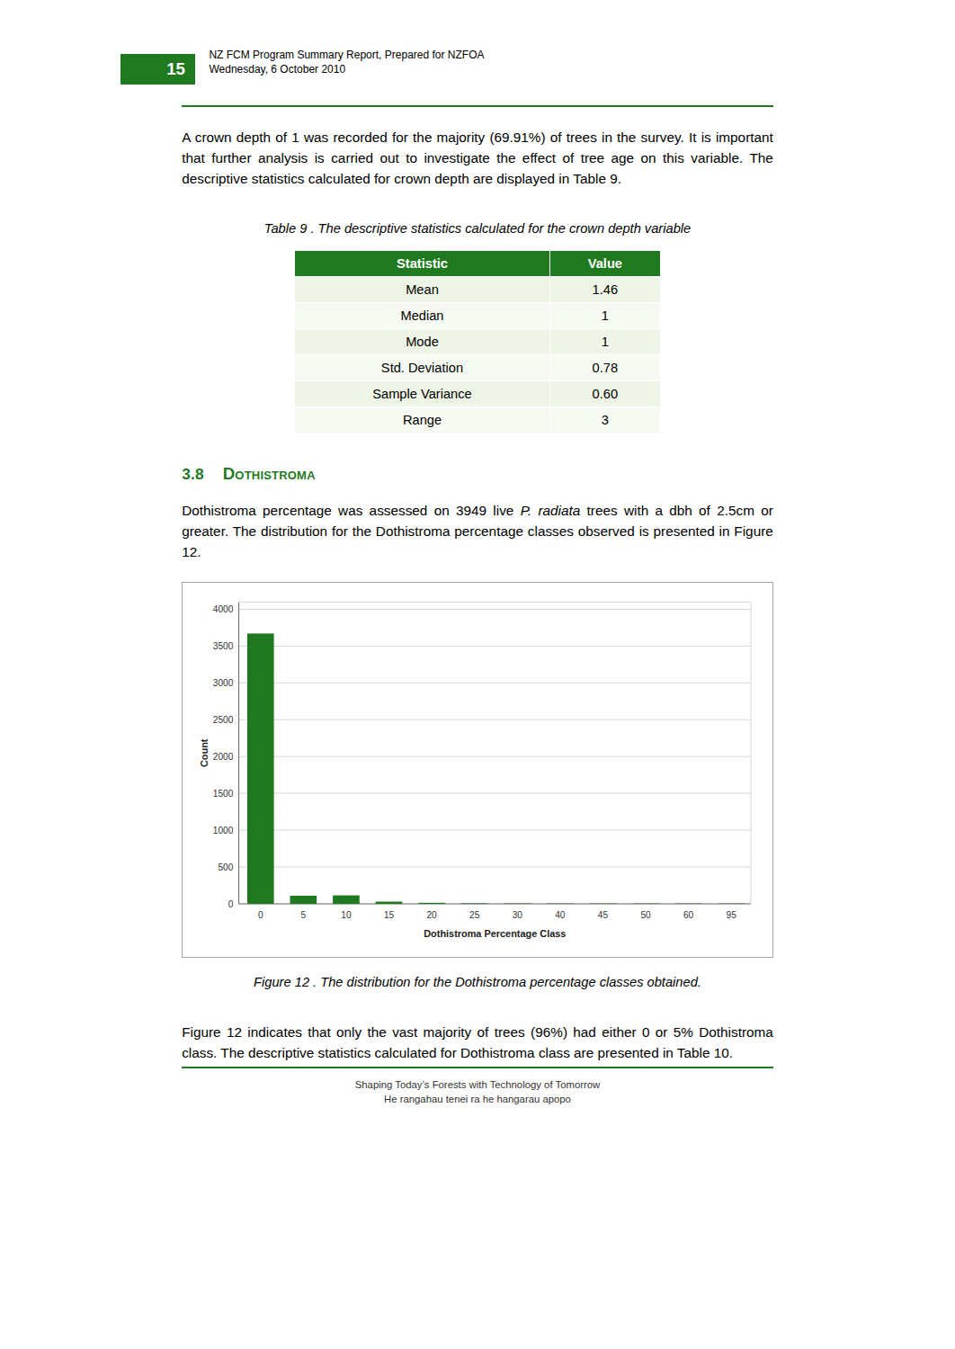15
NZ FCM Program Summary Report, Prepared for NZFOA
Wednesday, 6 October 2010
A crown depth of 1 was recorded for the majority (69.91%) of trees in the survey. It is important that further analysis is carried out to investigate the effect of tree age on this variable. The descriptive statistics calculated for crown depth are displayed in Table 9.
Table 9 . The descriptive statistics calculated for the crown depth variable
| Statistic | Value |
| --- | --- |
| Mean | 1.46 |
| Median | 1 |
| Mode | 1 |
| Std. Deviation | 0.78 |
| Sample Variance | 0.60 |
| Range | 3 |
3.8 Dothistroma
Dothistroma percentage was assessed on 3949 live P. radiata trees with a dbh of 2.5cm or greater. The distribution for the Dothistroma percentage classes observed is presented in Figure 12.
4000 3500 3000 2500 2000 1500 1000 500 0 scale: 500 units = 52.5 px => 1 unit = 0.105 px 0 5 10 15 20 25 30 40 45 50 60 95 Dothistroma Percentage Class Count
Figure 12 . The distribution for the Dothistroma percentage classes obtained.
Figure 12 indicates that only the vast majority of trees (96%) had either 0 or 5% Dothistroma class. The descriptive statistics calculated for Dothistroma class are presented in Table 10.
Shaping Today’s Forests with Technology of Tomorrow
He rangahau tenei ra he hangarau apopo